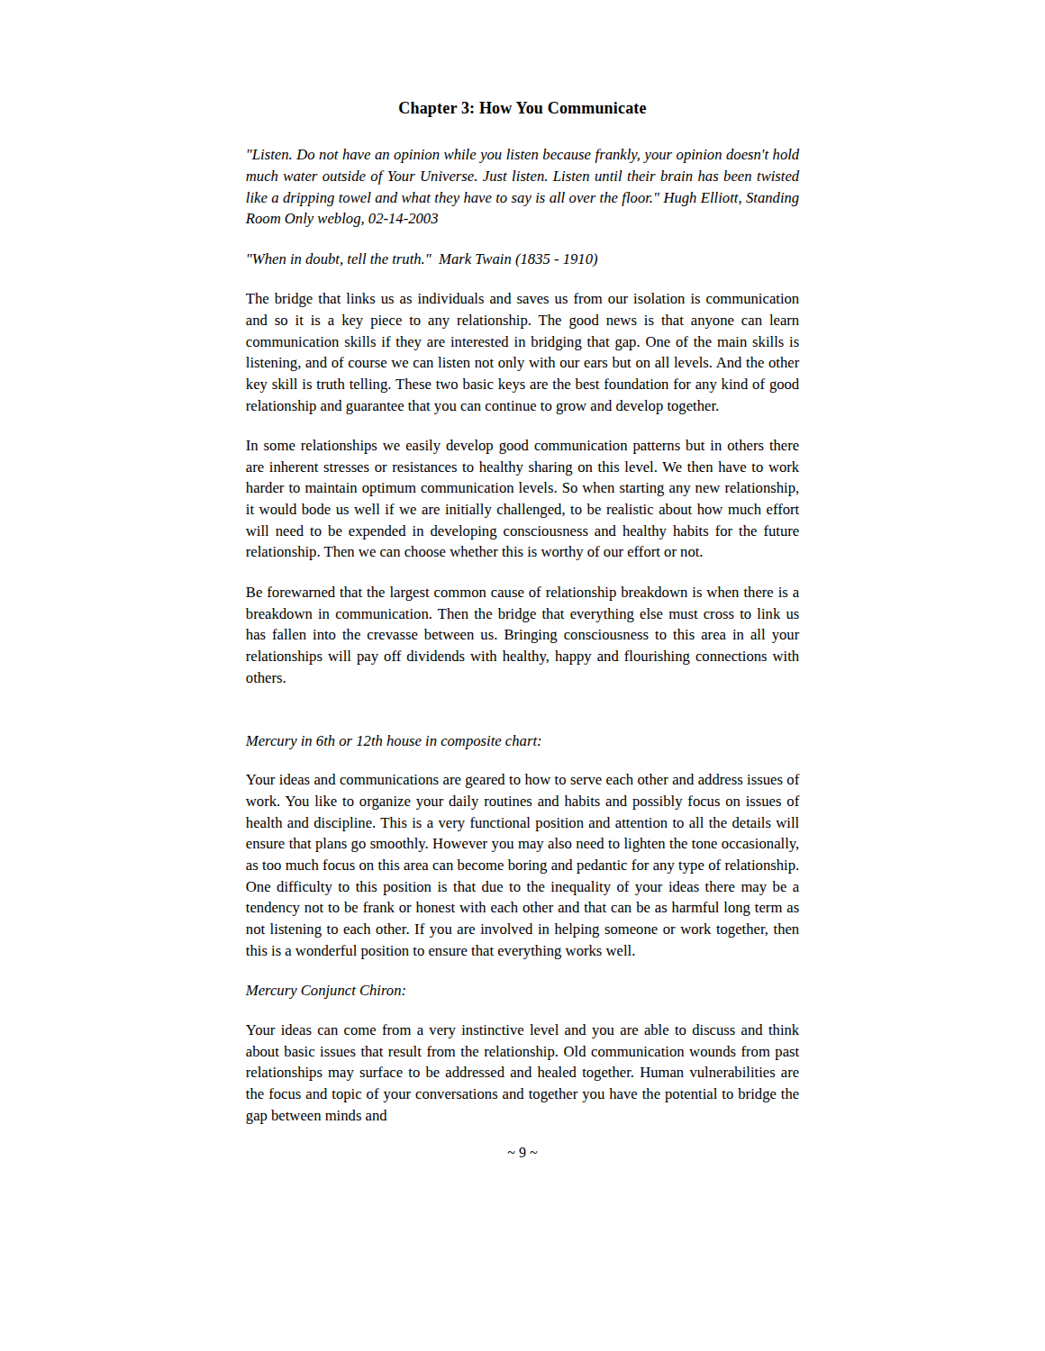Chapter 3: How You Communicate
"Listen. Do not have an opinion while you listen because frankly, your opinion doesn't hold much water outside of Your Universe. Just listen. Listen until their brain has been twisted like a dripping towel and what they have to say is all over the floor." Hugh Elliott, Standing Room Only weblog, 02-14-2003
"When in doubt, tell the truth." Mark Twain (1835 - 1910)
The bridge that links us as individuals and saves us from our isolation is communication and so it is a key piece to any relationship. The good news is that anyone can learn communication skills if they are interested in bridging that gap. One of the main skills is listening, and of course we can listen not only with our ears but on all levels. And the other key skill is truth telling. These two basic keys are the best foundation for any kind of good relationship and guarantee that you can continue to grow and develop together.
In some relationships we easily develop good communication patterns but in others there are inherent stresses or resistances to healthy sharing on this level. We then have to work harder to maintain optimum communication levels. So when starting any new relationship, it would bode us well if we are initially challenged, to be realistic about how much effort will need to be expended in developing consciousness and healthy habits for the future relationship. Then we can choose whether this is worthy of our effort or not.
Be forewarned that the largest common cause of relationship breakdown is when there is a breakdown in communication. Then the bridge that everything else must cross to link us has fallen into the crevasse between us. Bringing consciousness to this area in all your relationships will pay off dividends with healthy, happy and flourishing connections with others.
Mercury in 6th or 12th house in composite chart:
Your ideas and communications are geared to how to serve each other and address issues of work. You like to organize your daily routines and habits and possibly focus on issues of health and discipline. This is a very functional position and attention to all the details will ensure that plans go smoothly. However you may also need to lighten the tone occasionally, as too much focus on this area can become boring and pedantic for any type of relationship. One difficulty to this position is that due to the inequality of your ideas there may be a tendency not to be frank or honest with each other and that can be as harmful long term as not listening to each other. If you are involved in helping someone or work together, then this is a wonderful position to ensure that everything works well.
Mercury Conjunct Chiron:
Your ideas can come from a very instinctive level and you are able to discuss and think about basic issues that result from the relationship. Old communication wounds from past relationships may surface to be addressed and healed together. Human vulnerabilities are the focus and topic of your conversations and together you have the potential to bridge the gap between minds and
~ 9 ~